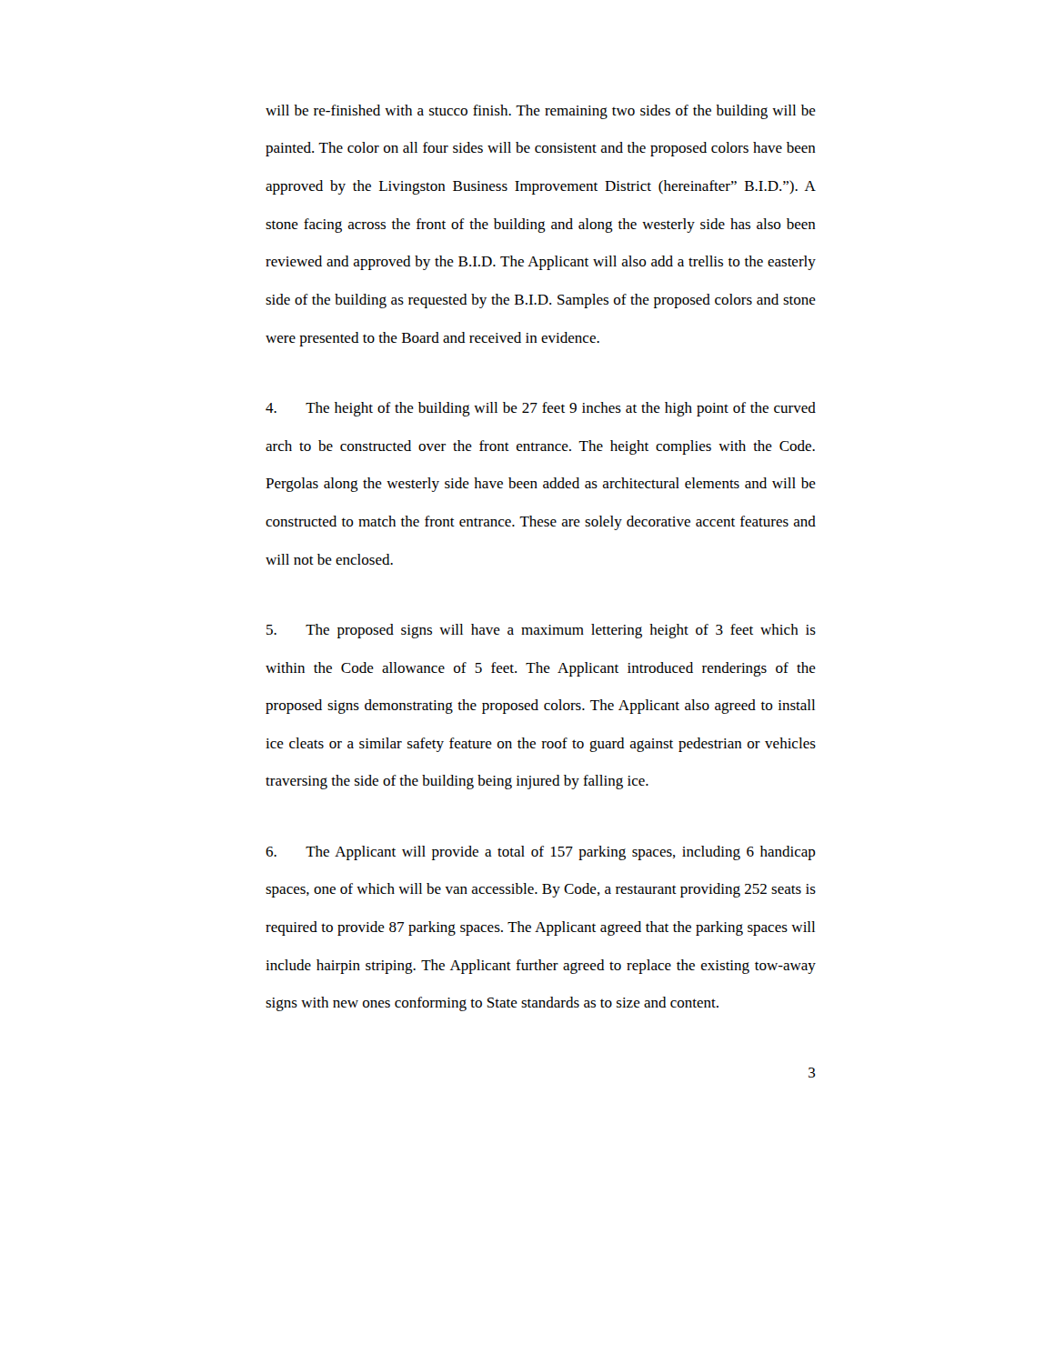will be re-finished with a stucco finish. The remaining two sides of the building will be painted. The color on all four sides will be consistent and the proposed colors have been approved by the Livingston Business Improvement District (hereinafter” B.I.D.”). A stone facing across the front of the building and along the westerly side has also been reviewed and approved by the B.I.D. The Applicant will also add a trellis to the easterly side of the building as requested by the B.I.D. Samples of the proposed colors and stone were presented to the Board and received in evidence.
4. The height of the building will be 27 feet 9 inches at the high point of the curved arch to be constructed over the front entrance. The height complies with the Code. Pergolas along the westerly side have been added as architectural elements and will be constructed to match the front entrance. These are solely decorative accent features and will not be enclosed.
5. The proposed signs will have a maximum lettering height of 3 feet which is within the Code allowance of 5 feet. The Applicant introduced renderings of the proposed signs demonstrating the proposed colors. The Applicant also agreed to install ice cleats or a similar safety feature on the roof to guard against pedestrian or vehicles traversing the side of the building being injured by falling ice.
6. The Applicant will provide a total of 157 parking spaces, including 6 handicap spaces, one of which will be van accessible. By Code, a restaurant providing 252 seats is required to provide 87 parking spaces. The Applicant agreed that the parking spaces will include hairpin striping. The Applicant further agreed to replace the existing tow-away signs with new ones conforming to State standards as to size and content.
3